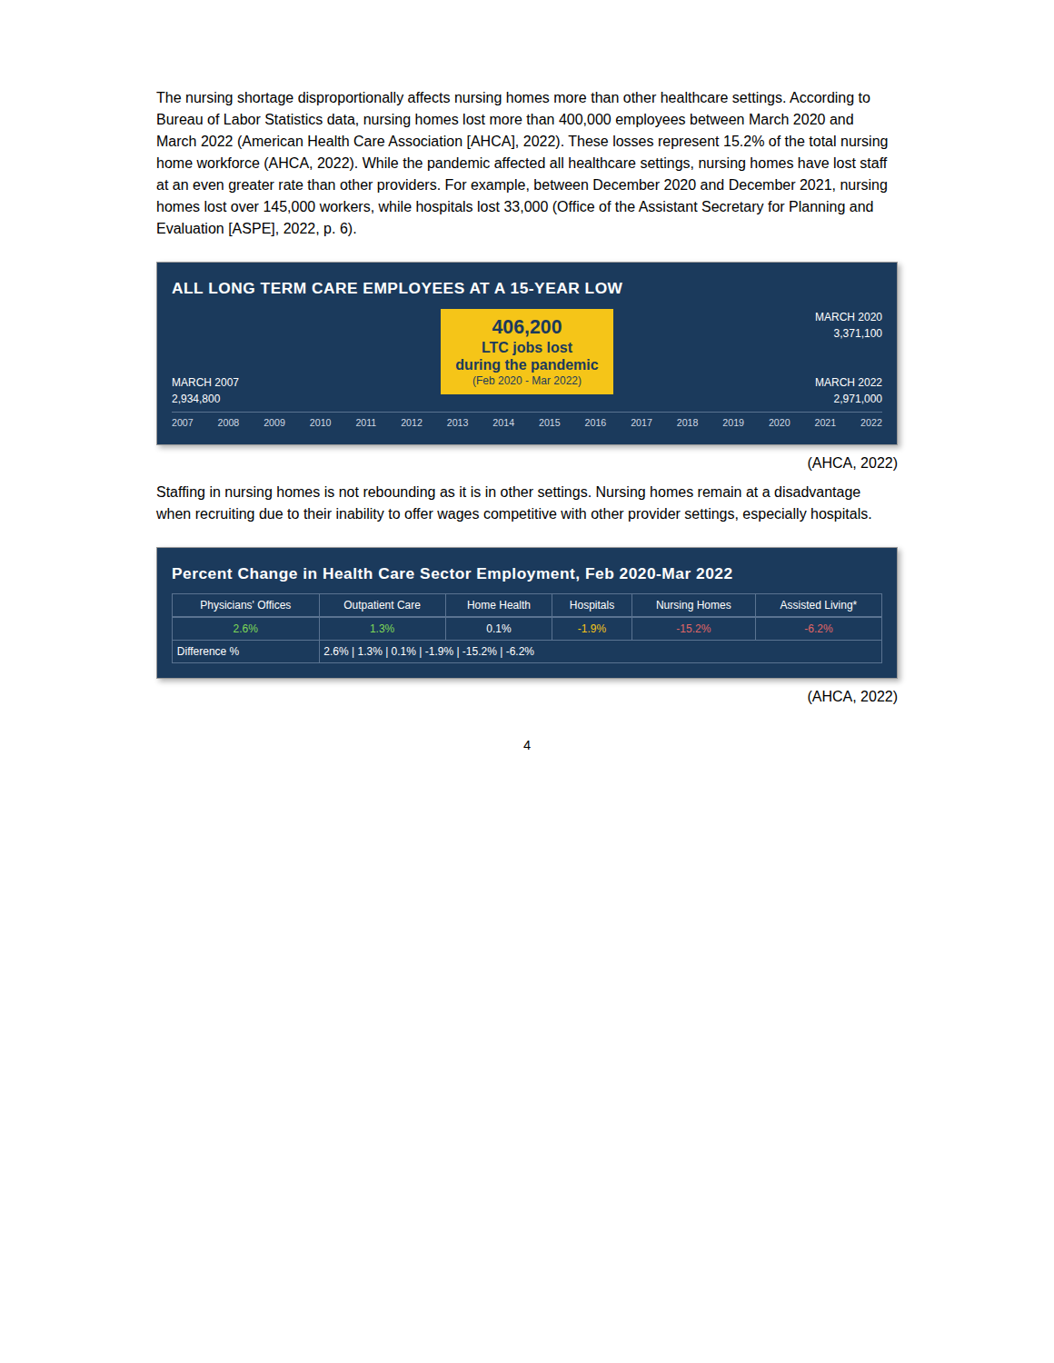The nursing shortage disproportionally affects nursing homes more than other healthcare settings. According to Bureau of Labor Statistics data, nursing homes lost more than 400,000 employees between March 2020 and March 2022 (American Health Care Association [AHCA], 2022). These losses represent 15.2% of the total nursing home workforce (AHCA, 2022). While the pandemic affected all healthcare settings, nursing homes have lost staff at an even greater rate than other providers. For example, between December 2020 and December 2021, nursing homes lost over 145,000 workers, while hospitals lost 33,000 (Office of the Assistant Secretary for Planning and Evaluation [ASPE], 2022, p. 6).
ALL LONG TERM CARE EMPLOYEES AT A 15-YEAR LOW
MARCH 2007
2,934,800
406,200 LTC jobs lost
during the pandemic (Feb 2020 - Mar 2022)
MARCH 2020
3,371,100
MARCH 2022
2,971,000
2007200820092010201120122013201420152016201720182019202020212022
(AHCA, 2022)
Staffing in nursing homes is not rebounding as it is in other settings. Nursing homes remain at a disadvantage when recruiting due to their inability to offer wages competitive with other provider settings, especially hospitals.
Percent Change in Health Care Sector Employment, Feb 2020-Mar 2022
Percent change in health care sector employment, February 2020 to March 2022
| Physicians' Offices | Outpatient Care | Home Health | Hospitals | Nursing Homes | Assisted Living* |
| --- | --- | --- | --- | --- | --- |
| 2.6% | 1.3% | 0.1% | -1.9% | -15.2% | -6.2% |
| Difference % | 2.6% / 1.3% / 0.1% / -1.9% / -15.2% / -6.2% |
(AHCA, 2022)
4